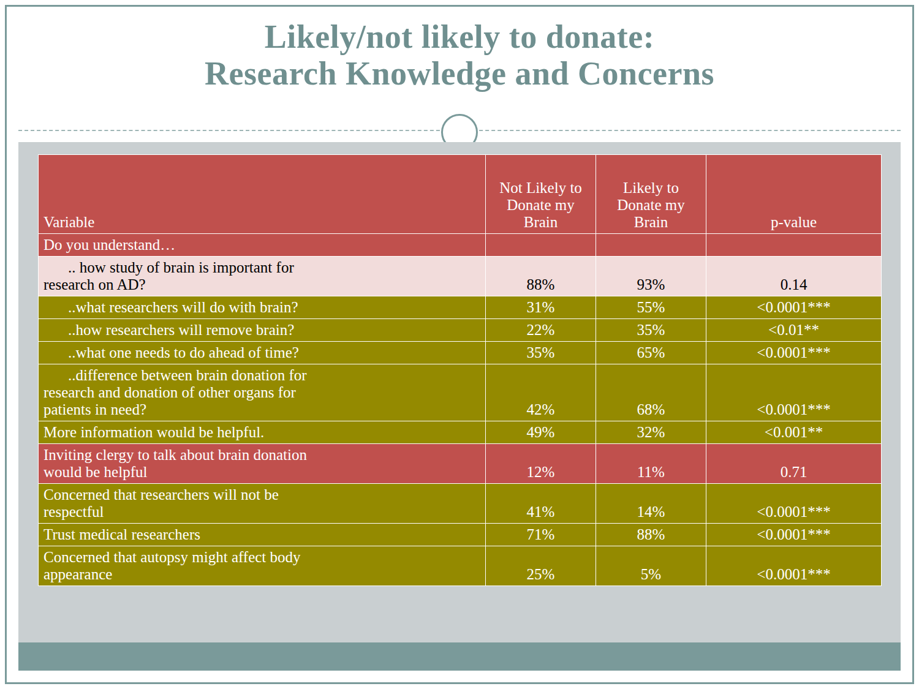Likely/not likely to donate:
Research Knowledge and Concerns
| Variable | Not Likely to Donate my Brain | Likely to Donate my Brain | p-value |
| --- | --- | --- | --- |
| Do you understand… | | | |
| .. how study of brain is important for research on AD? | 88% | 93% | 0.14 |
| ..what researchers will do with brain? | 31% | 55% | <0.0001*** |
| ..how researchers will remove brain? | 22% | 35% | <0.01** |
| ..what one needs to do ahead of time? | 35% | 65% | <0.0001*** |
| ..difference between brain donation for research and donation of other organs for patients in need? | 42% | 68% | <0.0001*** |
| More information would be helpful. | 49% | 32% | <0.001** |
| Inviting clergy to talk about brain donation would be helpful | 12% | 11% | 0.71 |
| Concerned that researchers will not be respectful | 41% | 14% | <0.0001*** |
| Trust medical researchers | 71% | 88% | <0.0001*** |
| Concerned that autopsy might affect body appearance | 25% | 5% | <0.0001*** |